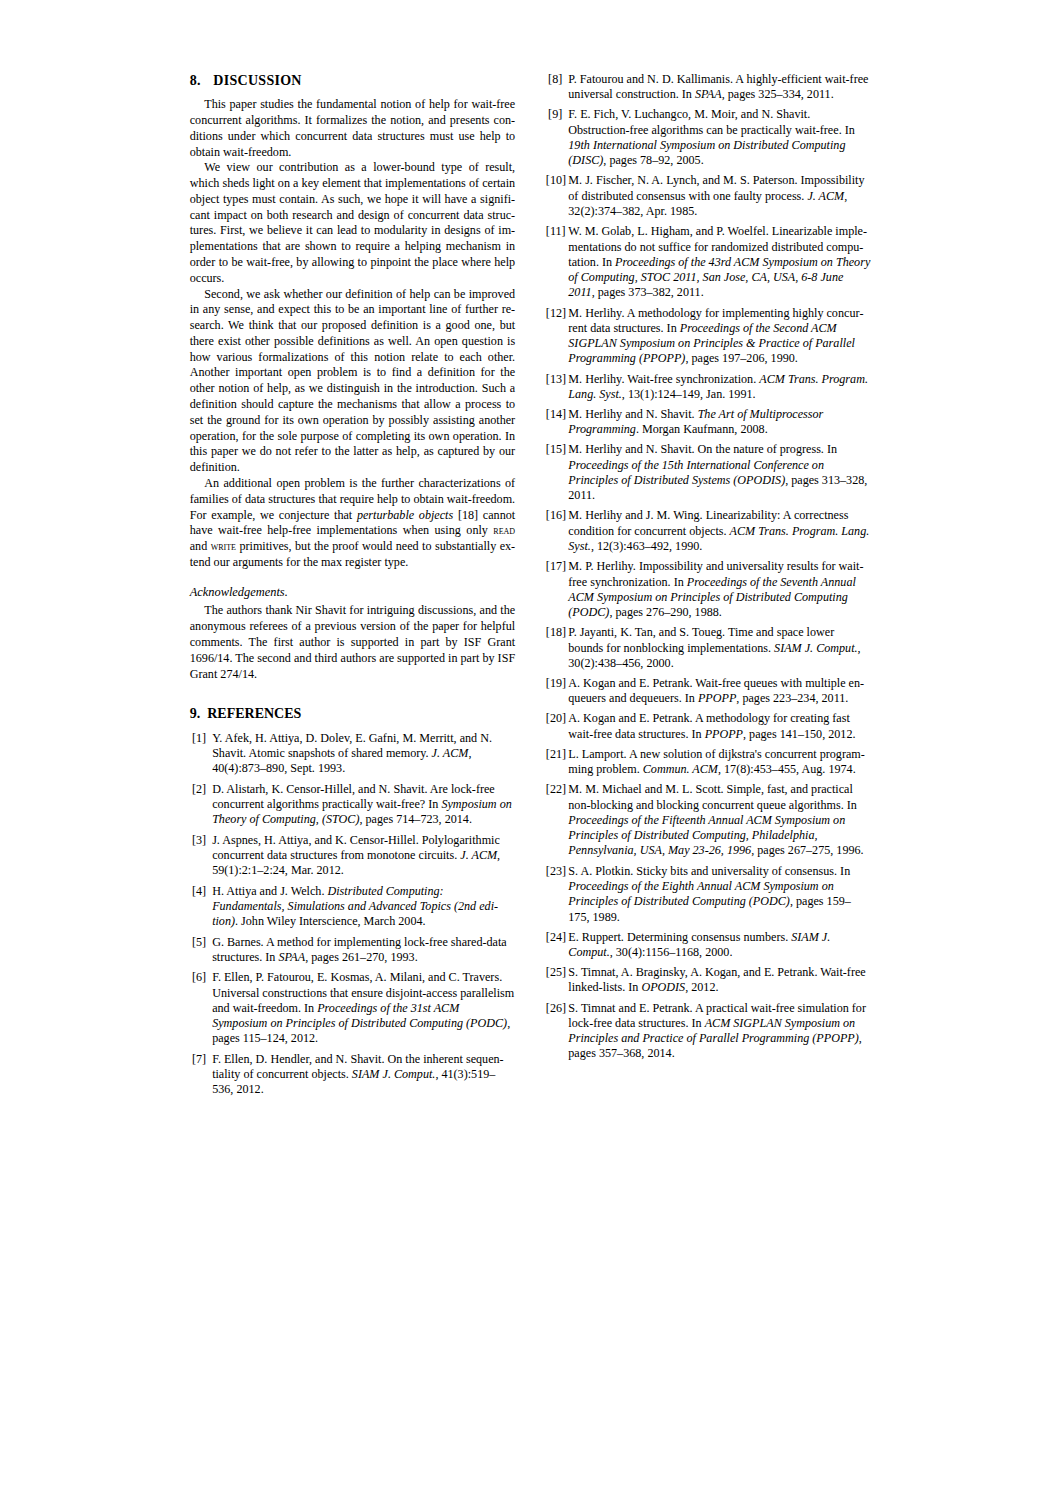8. DISCUSSION
This paper studies the fundamental notion of help for wait-free concurrent algorithms. It formalizes the notion, and presents conditions under which concurrent data structures must use help to obtain wait-freedom.
We view our contribution as a lower-bound type of result, which sheds light on a key element that implementations of certain object types must contain. As such, we hope it will have a significant impact on both research and design of concurrent data structures. First, we believe it can lead to modularity in designs of implementations that are shown to require a helping mechanism in order to be wait-free, by allowing to pinpoint the place where help occurs.
Second, we ask whether our definition of help can be improved in any sense, and expect this to be an important line of further research. We think that our proposed definition is a good one, but there exist other possible definitions as well. An open question is how various formalizations of this notion relate to each other. Another important open problem is to find a definition for the other notion of help, as we distinguish in the introduction. Such a definition should capture the mechanisms that allow a process to set the ground for its own operation by possibly assisting another operation, for the sole purpose of completing its own operation. In this paper we do not refer to the latter as help, as captured by our definition.
An additional open problem is the further characterizations of families of data structures that require help to obtain wait-freedom. For example, we conjecture that perturbable objects [18] cannot have wait-free help-free implementations when using only read and write primitives, but the proof would need to substantially extend our arguments for the max register type.
Acknowledgements.
The authors thank Nir Shavit for intriguing discussions, and the anonymous referees of a previous version of the paper for helpful comments. The first author is supported in part by ISF Grant 1696/14. The second and third authors are supported in part by ISF Grant 274/14.
9. REFERENCES
Y. Afek, H. Attiya, D. Dolev, E. Gafni, M. Merritt, and N. Shavit. Atomic snapshots of shared memory. J. ACM, 40(4):873–890, Sept. 1993.
D. Alistarh, K. Censor-Hillel, and N. Shavit. Are lock-free concurrent algorithms practically wait-free? In Symposium on Theory of Computing, (STOC), pages 714–723, 2014.
J. Aspnes, H. Attiya, and K. Censor-Hillel. Polylogarithmic concurrent data structures from monotone circuits. J. ACM, 59(1):2:1–2:24, Mar. 2012.
H. Attiya and J. Welch. Distributed Computing: Fundamentals, Simulations and Advanced Topics (2nd edition). John Wiley Interscience, March 2004.
G. Barnes. A method for implementing lock-free shared-data structures. In SPAA, pages 261–270, 1993.
F. Ellen, P. Fatourou, E. Kosmas, A. Milani, and C. Travers. Universal constructions that ensure disjoint-access parallelism and wait-freedom. In Proceedings of the 31st ACM Symposium on Principles of Distributed Computing (PODC), pages 115–124, 2012.
F. Ellen, D. Hendler, and N. Shavit. On the inherent sequentiality of concurrent objects. SIAM J. Comput., 41(3):519–536, 2012.
P. Fatourou and N. D. Kallimanis. A highly-efficient wait-free universal construction. In SPAA, pages 325–334, 2011.
F. E. Fich, V. Luchangco, M. Moir, and N. Shavit. Obstruction-free algorithms can be practically wait-free. In 19th International Symposium on Distributed Computing (DISC), pages 78–92, 2005.
M. J. Fischer, N. A. Lynch, and M. S. Paterson. Impossibility of distributed consensus with one faulty process. J. ACM, 32(2):374–382, Apr. 1985.
W. M. Golab, L. Higham, and P. Woelfel. Linearizable implementations do not suffice for randomized distributed computation. In Proceedings of the 43rd ACM Symposium on Theory of Computing, STOC 2011, San Jose, CA, USA, 6-8 June 2011, pages 373–382, 2011.
M. Herlihy. A methodology for implementing highly concurrent data structures. In Proceedings of the Second ACM SIGPLAN Symposium on Principles & Practice of Parallel Programming (PPOPP), pages 197–206, 1990.
M. Herlihy. Wait-free synchronization. ACM Trans. Program. Lang. Syst., 13(1):124–149, Jan. 1991.
M. Herlihy and N. Shavit. The Art of Multiprocessor Programming. Morgan Kaufmann, 2008.
M. Herlihy and N. Shavit. On the nature of progress. In Proceedings of the 15th International Conference on Principles of Distributed Systems (OPODIS), pages 313–328, 2011.
M. Herlihy and J. M. Wing. Linearizability: A correctness condition for concurrent objects. ACM Trans. Program. Lang. Syst., 12(3):463–492, 1990.
M. P. Herlihy. Impossibility and universality results for wait-free synchronization. In Proceedings of the Seventh Annual ACM Symposium on Principles of Distributed Computing (PODC), pages 276–290, 1988.
P. Jayanti, K. Tan, and S. Toueg. Time and space lower bounds for nonblocking implementations. SIAM J. Comput., 30(2):438–456, 2000.
A. Kogan and E. Petrank. Wait-free queues with multiple enqueuers and dequeuers. In PPOPP, pages 223–234, 2011.
A. Kogan and E. Petrank. A methodology for creating fast wait-free data structures. In PPOPP, pages 141–150, 2012.
L. Lamport. A new solution of dijkstra's concurrent programming problem. Commun. ACM, 17(8):453–455, Aug. 1974.
M. M. Michael and M. L. Scott. Simple, fast, and practical non-blocking and blocking concurrent queue algorithms. In Proceedings of the Fifteenth Annual ACM Symposium on Principles of Distributed Computing, Philadelphia, Pennsylvania, USA, May 23-26, 1996, pages 267–275, 1996.
S. A. Plotkin. Sticky bits and universality of consensus. In Proceedings of the Eighth Annual ACM Symposium on Principles of Distributed Computing (PODC), pages 159–175, 1989.
E. Ruppert. Determining consensus numbers. SIAM J. Comput., 30(4):1156–1168, 2000.
S. Timnat, A. Braginsky, A. Kogan, and E. Petrank. Wait-free linked-lists. In OPODIS, 2012.
S. Timnat and E. Petrank. A practical wait-free simulation for lock-free data structures. In ACM SIGPLAN Symposium on Principles and Practice of Parallel Programming (PPOPP), pages 357–368, 2014.